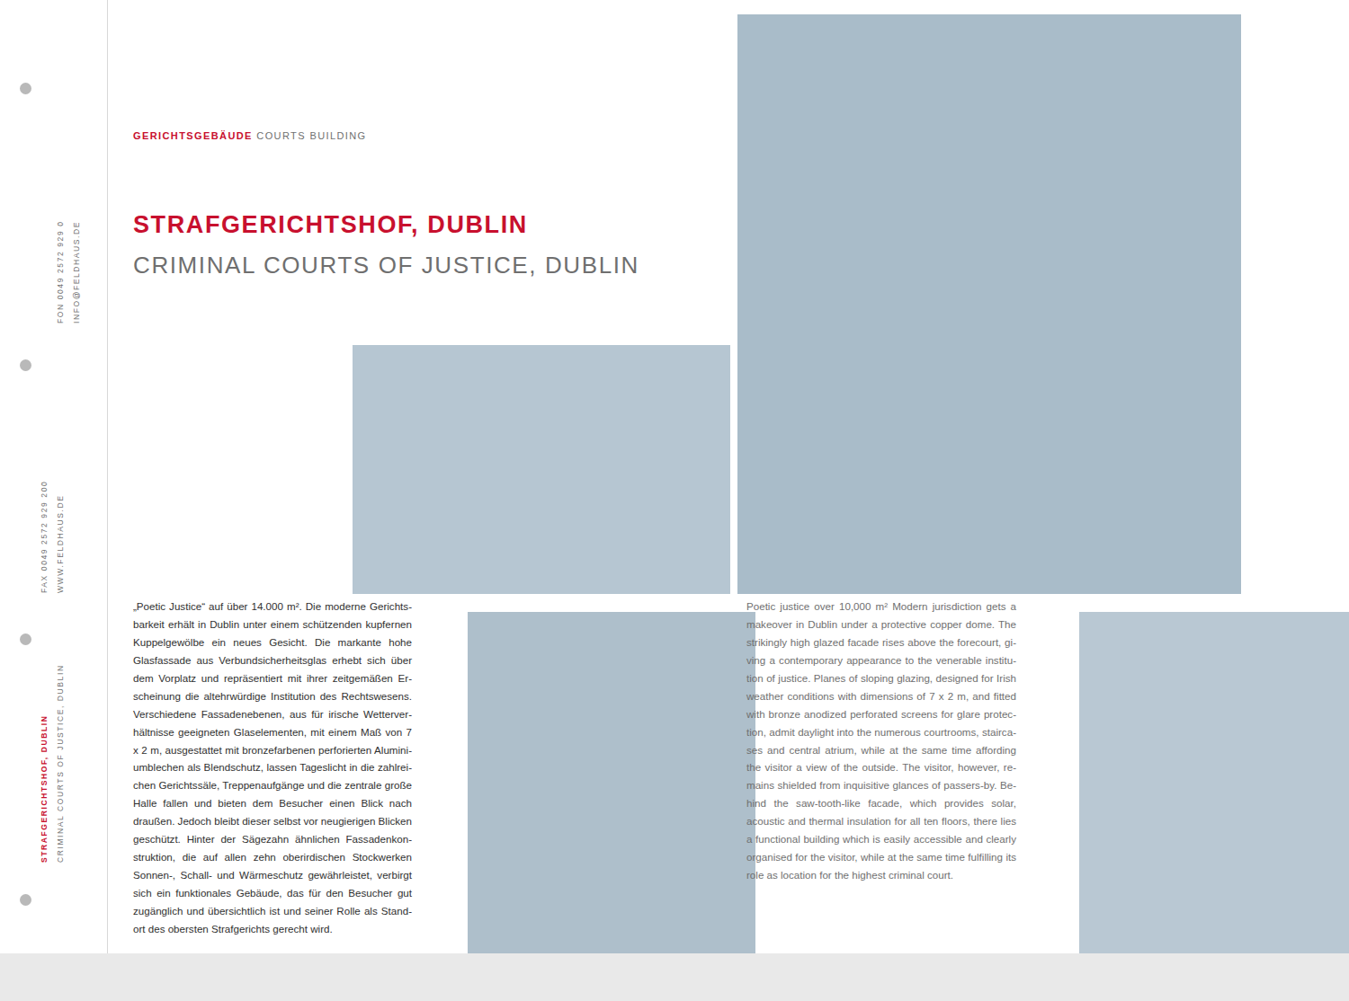FON 0049 2572 929 0 INFO@FELDHAUS.DE FAX 0049 2572 929 200 WWW.FELDHAUS.DE STRAFGERICHTSHOF, DUBLIN CRIMINAL COURTS OF JUSTICE, DUBLIN
GERICHTSGEBÄUDE COURTS BUILDING
STRAFGERICHTSHOF, DUBLIN
CRIMINAL COURTS OF JUSTICE, DUBLIN
„Poetic Justice“ auf über 14.000 m². Die moderne Gerichtsbarkeit erhält in Dublin unter einem schützenden kupfernen Kuppelgewölbe ein neues Gesicht. Die markante hohe Glasfassade aus Verbundsicherheitsglas erhebt sich über dem Vorplatz und repräsentiert mit ihrer zeitgemäßen Erscheinung die altehrwürdige Institution des Rechtswesens. Verschiedene Fassadenebenen, aus für irische Wetterverhältnisse geeigneten Glaselementen, mit einem Maß von 7 x 2 m, ausgestattet mit bronzefarbenen perforierten Aluminiumblechen als Blendschutz, lassen Tageslicht in die zahlreichen Gerichtssäle, Treppenaufgänge und die zentrale große Halle fallen und bieten dem Besucher einen Blick nach draußen. Jedoch bleibt dieser selbst vor neugierigen Blicken geschützt. Hinter der Sägezahn ähnlichen Fassadenkonstruktion, die auf allen zehn oberirdischen Stockwerken Sonnen-, Schall- und Wärmeschutz gewährleistet, verbirgt sich ein funktionales Gebäude, das für den Besucher gut zugänglich und übersichtlich ist und seiner Rolle als Standort des obersten Strafgerichts gerecht wird.
Poetic justice over 10,000 m² Modern jurisdiction gets a makeover in Dublin under a protective copper dome. The strikingly high glazed facade rises above the forecourt, giving a contemporary appearance to the venerable institution of justice. Planes of sloping glazing, designed for Irish weather conditions with dimensions of 7 x 2 m, and fitted with bronze anodized perforated screens for glare protection, admit daylight into the numerous courtrooms, staircases and central atrium, while at the same time affording the visitor a view of the outside. The visitor, however, remains shielded from inquisitive glances of passers-by. Behind the saw-tooth-like facade, which provides solar, acoustic and thermal insulation for all ten floors, there lies a functional building which is easily accessible and clearly organised for the visitor, while at the same time fulfilling its role as location for the highest criminal court.